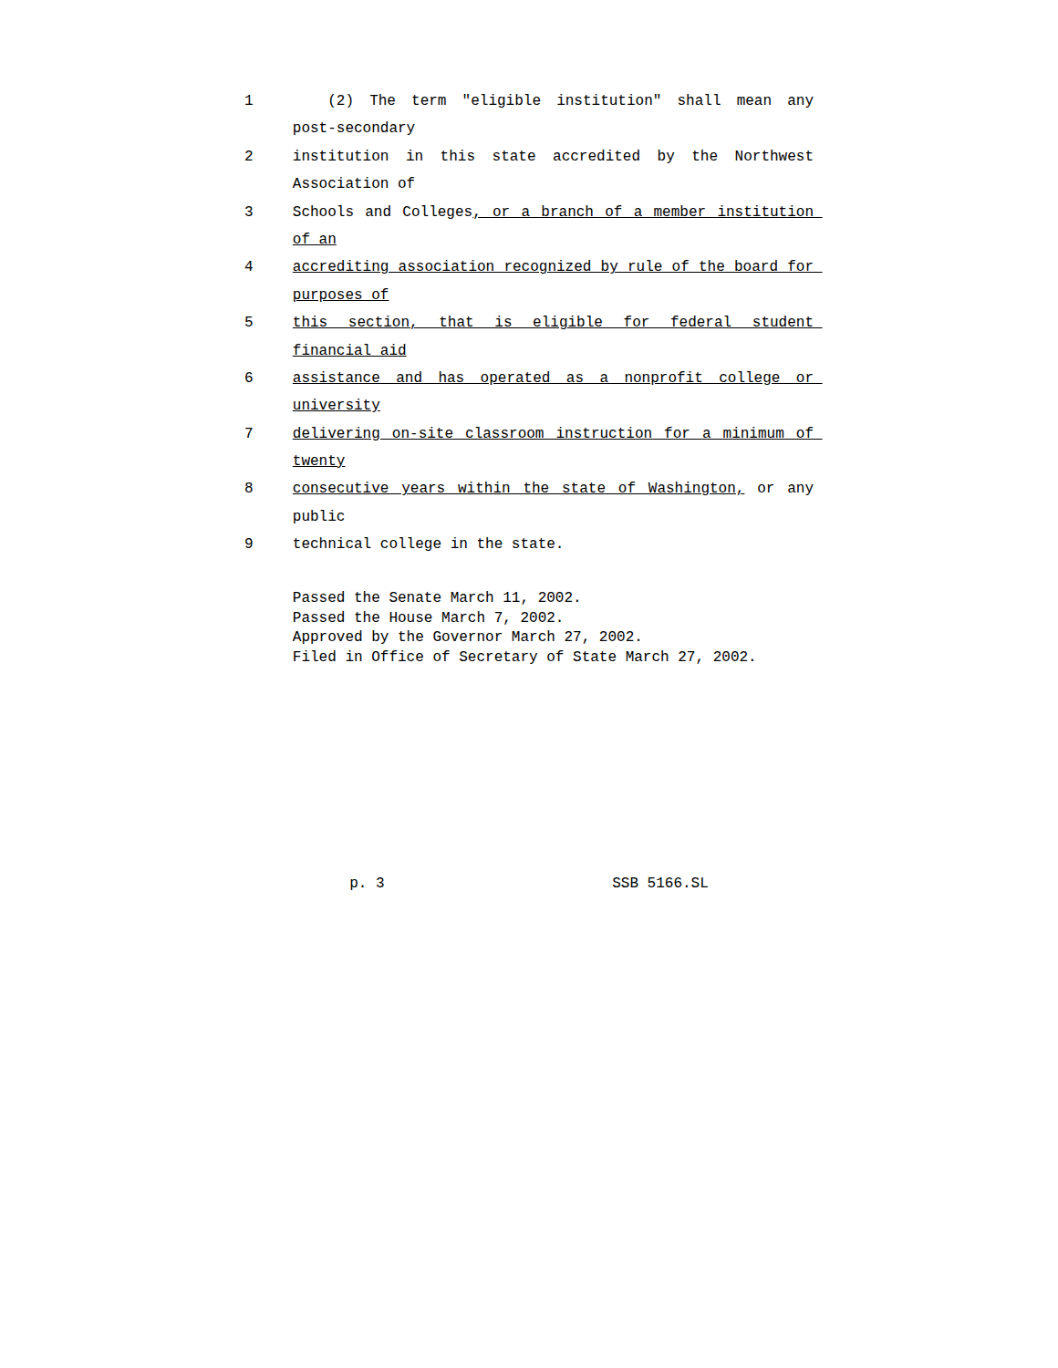(2) The term "eligible institution" shall mean any post-secondary
institution in this state accredited by the Northwest Association of
Schools and Colleges, or a branch of a member institution of an
accrediting association recognized by rule of the board for purposes of
this section, that is eligible for federal student financial aid
assistance and has operated as a nonprofit college or university
delivering on-site classroom instruction for a minimum of twenty
consecutive years within the state of Washington, or any public
technical college in the state.
Passed the Senate March 11, 2002.
Passed the House March 7, 2002.
Approved by the Governor March 27, 2002.
Filed in Office of Secretary of State March 27, 2002.
p. 3 SSB 5166.SL